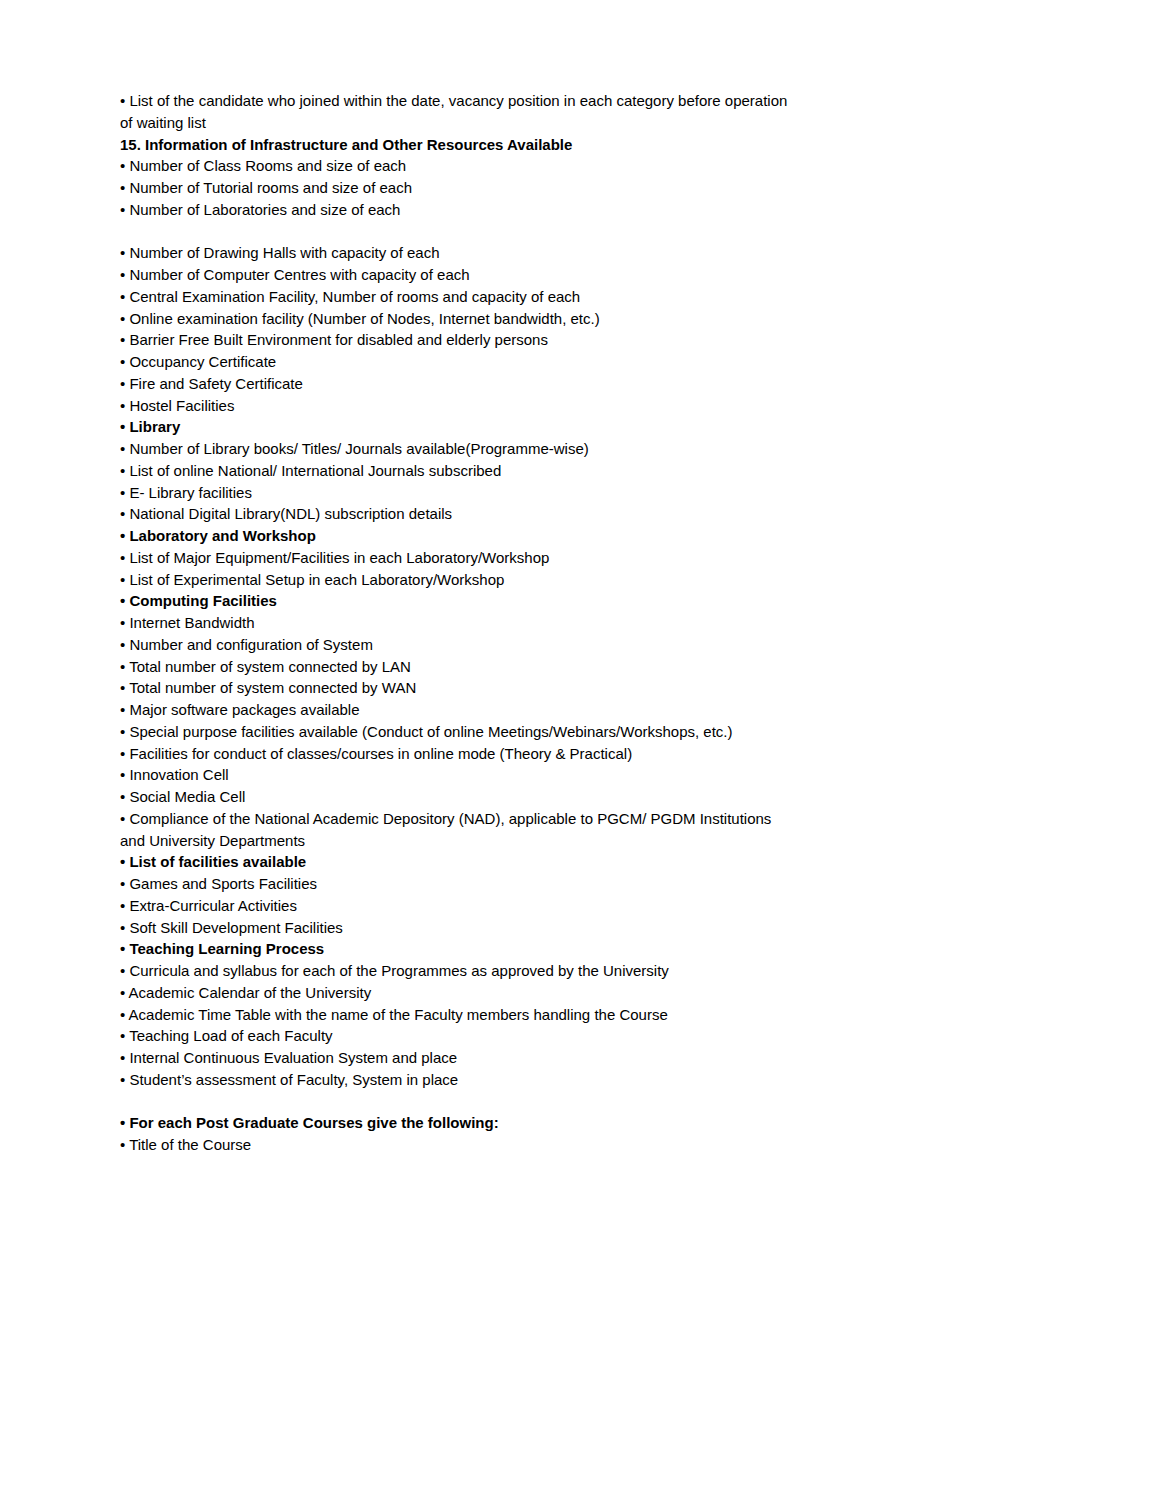• List of the candidate who joined within the date, vacancy position in each category before operation
of waiting list
15. Information of Infrastructure and Other Resources Available
• Number of Class Rooms and size of each
• Number of Tutorial rooms and size of each
• Number of Laboratories and size of each
• Number of Drawing Halls with capacity of each
• Number of Computer Centres with capacity of each
• Central Examination Facility, Number of rooms and capacity of each
• Online examination facility (Number of Nodes, Internet bandwidth, etc.)
• Barrier Free Built Environment for disabled and elderly persons
• Occupancy Certificate
• Fire and Safety Certificate
• Hostel Facilities
• Library
• Number of Library books/ Titles/ Journals available(Programme-wise)
• List of online National/ International Journals subscribed
• E- Library facilities
• National Digital Library(NDL) subscription details
• Laboratory and Workshop
• List of Major Equipment/Facilities in each Laboratory/Workshop
• List of Experimental Setup in each Laboratory/Workshop
• Computing Facilities
• Internet Bandwidth
• Number and configuration of System
• Total number of system connected by LAN
• Total number of system connected by WAN
• Major software packages available
• Special purpose facilities available (Conduct of online Meetings/Webinars/Workshops, etc.)
• Facilities for conduct of classes/courses in online mode (Theory & Practical)
• Innovation Cell
• Social Media Cell
• Compliance of the National Academic Depository (NAD), applicable to PGCM/ PGDM Institutions
and University Departments
• List of facilities available
• Games and Sports Facilities
• Extra-Curricular Activities
• Soft Skill Development Facilities
• Teaching Learning Process
• Curricula and syllabus for each of the Programmes as approved by the University
• Academic Calendar of the University
• Academic Time Table with the name of the Faculty members handling the Course
• Teaching Load of each Faculty
• Internal Continuous Evaluation System and place
• Student’s assessment of Faculty, System in place
• For each Post Graduate Courses give the following:
• Title of the Course